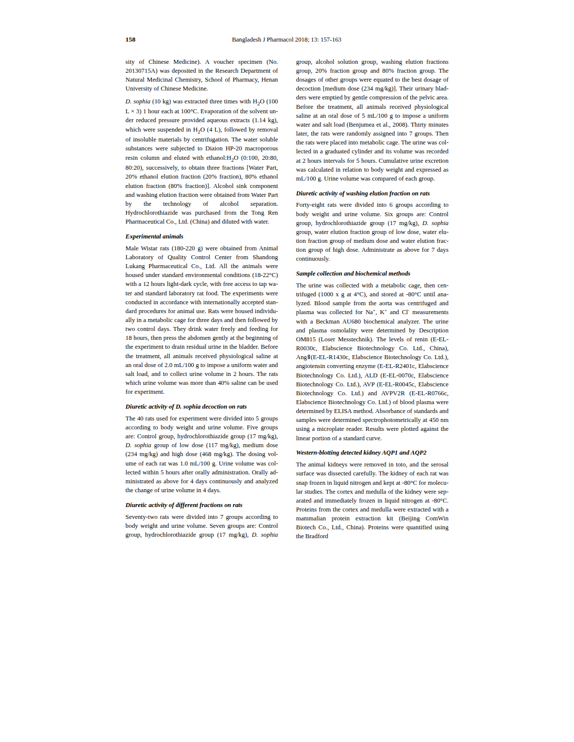158 Bangladesh J Pharmacol 2018; 13: 157-163
sity of Chinese Medicine). A voucher specimen (No. 20130715A) was deposited in the Research Department of Natural Medicinal Chemistry, School of Pharmacy, Henan University of Chinese Medicine.
D. sophia (10 kg) was extracted three times with H2O (100 L × 3) 1 hour each at 100°C. Evaporation of the solvent under reduced pressure provided aqueous extracts (1.14 kg), which were suspended in H2O (4 L), followed by removal of insoluble materials by centrifugation. The water soluble substances were subjected to Diaion HP-20 macroporous resin column and eluted with ethanol:H2O (0:100, 20:80, 80:20), successively, to obtain three fractions [Water Part, 20% ethanol elution fraction (20% fraction), 80% ethanol elution fraction (80% fraction)]. Alcohol sink component and washing elution fraction were obtained from Water Part by the technology of alcohol separation. Hydrochlorothiazide was purchased from the Tong Ren Pharmaceutical Co., Ltd. (China) and diluted with water.
Experimental animals
Male Wistar rats (180-220 g) were obtained from Animal Laboratory of Quality Control Center from Shandong Lukang Pharmaceutical Co., Ltd. All the animals were housed under standard environmental conditions (18-22°C) with a 12 hours light-dark cycle, with free access to tap water and standard laboratory rat food. The experiments were conducted in accordance with internationally accepted standard procedures for animal use. Rats were housed individually in a metabolic cage for three days and then followed by two control days. They drink water freely and feeding for 18 hours, then press the abdomen gently at the beginning of the experiment to drain residual urine in the bladder. Before the treatment, all animals received physiological saline at an oral dose of 2.0 mL/100 g to impose a uniform water and salt load, and to collect urine volume in 2 hours. The rats which urine volume was more than 40% saline can be used for experiment.
Diuretic activity of D. sophia decoction on rats
The 40 rats used for experiment were divided into 5 groups according to body weight and urine volume. Five groups are: Control group, hydrochlorothiazide group (17 mg/kg), D. sophia group of low dose (117 mg/kg), medium dose (234 mg/kg) and high dose (468 mg/kg). The dosing volume of each rat was 1.0 mL/100 g. Urine volume was collected within 5 hours after orally administration. Orally administrated as above for 4 days continuously and analyzed the change of urine volume in 4 days.
Diuretic activity of different fractions on rats
Seventy-two rats were divided into 7 groups according to body weight and urine volume. Seven groups are: Control group, hydrochlorothiazide group (17 mg/kg), D. sophia group, alcohol solution group, washing elution fractions group, 20% fraction group and 80% fraction group. The dosages of other groups were equated to the best dosage of decoction [medium dose (234 mg/kg)]. Their urinary bladders were emptied by gentle compression of the pelvic area. Before the treatment, all animals received physiological saline at an oral dose of 5 mL/100 g to impose a uniform water and salt load (Benjumea et al., 2008). Thirty minutes later, the rats were randomly assigned into 7 groups. Then the rats were placed into metabolic cage. The urine was collected in a graduated cylinder and its volume was recorded at 2 hours intervals for 5 hours. Cumulative urine excretion was calculated in relation to body weight and expressed as mL/100 g. Urine volume was compared of each group.
Diuretic activity of washing elution fraction on rats
Forty-eight rats were divided into 6 groups according to body weight and urine volume. Six groups are: Control group, hydrochlorothiazide group (17 mg/kg), D. sophia group, water elution fraction group of low dose, water elution fraction group of medium dose and water elution fraction group of high dose. Administrate as above for 7 days continuously.
Sample collection and biochemical methods
The urine was collected with a metabolic cage, then centrifuged (1000 x g at 4°C), and stored at -80°C until analyzed. Blood sample from the aorta was centrifuged and plasma was collected for Na+, K+ and Cl- measurements with a Beckman AU680 biochemical analyzer. The urine and plasma osmolality were determined by Description OM815 (Loser Messtechnik). The levels of renin (E-EL-R0030c, Elabscience Biotechnology Co. Ltd., China), AngⅡ(E-EL-R1430c, Elabscience Biotechnology Co. Ltd.), angiotensin converting enzyme (E-EL-R2401c, Elabscience Biotechnology Co. Ltd.), ALD (E-EL-0070c, Elabscience Biotechnology Co. Ltd.), AVP (E-EL-R0045c, Elabscience Biotechnology Co. Ltd.) and AVPV2R (E-EL-R0766c, Elabscience Biotechnology Co. Ltd.) of blood plasma were determined by ELISA method. Absorbance of standards and samples were determined spectrophotometrically at 450 nm using a microplate reader. Results were plotted against the linear portion of a standard curve.
Western-blotting detected kidney AQP1 and AQP2
The animal kidneys were removed in toto, and the serosal surface was dissected carefully. The kidney of each rat was snap frozen in liquid nitrogen and kept at -80°C for molecular studies. The cortex and medulla of the kidney were separated and immediately frozen in liquid nitrogen at -80°C. Proteins from the cortex and medulla were extracted with a mammalian protein extraction kit (Beijing ComWin Biotech Co., Ltd., China). Proteins were quantified using the Bradford